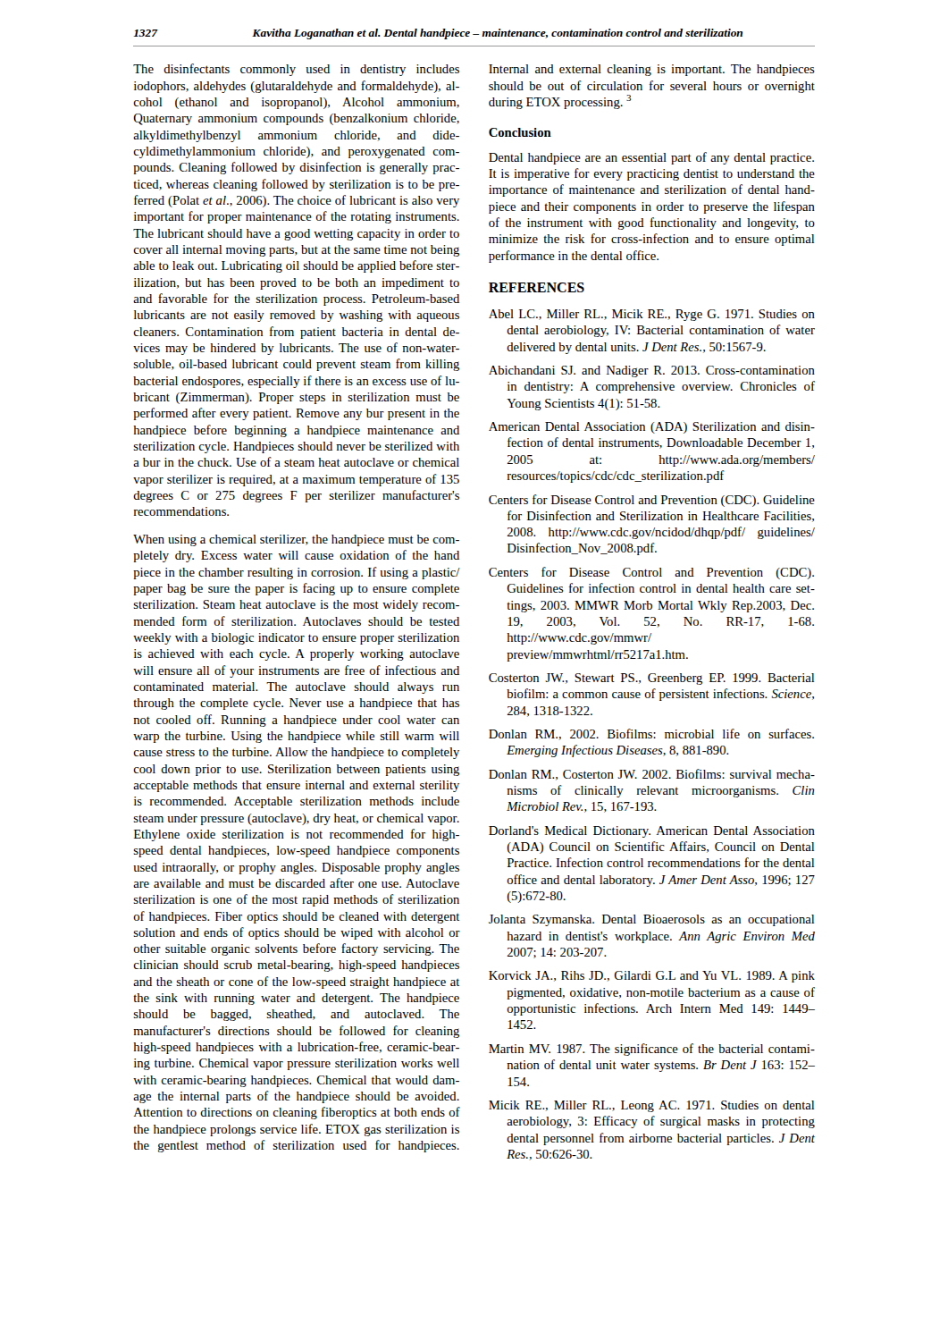1327 Kavitha Loganathan et al. Dental handpiece – maintenance, contamination control and sterilization
The disinfectants commonly used in dentistry includes iodophors, aldehydes (glutaraldehyde and formaldehyde), alcohol (ethanol and isopropanol), Alcohol ammonium, Quaternary ammonium compounds (benzalkonium chloride, alkyldimethylbenzyl ammonium chloride, and didecyldimethylammonium chloride), and peroxygenated compounds. Cleaning followed by disinfection is generally practiced, whereas cleaning followed by sterilization is to be preferred (Polat et al., 2006). The choice of lubricant is also very important for proper maintenance of the rotating instruments. The lubricant should have a good wetting capacity in order to cover all internal moving parts, but at the same time not being able to leak out. Lubricating oil should be applied before sterilization, but has been proved to be both an impediment to and favorable for the sterilization process. Petroleum-based lubricants are not easily removed by washing with aqueous cleaners. Contamination from patient bacteria in dental devices may be hindered by lubricants. The use of non-water-soluble, oil-based lubricant could prevent steam from killing bacterial endospores, especially if there is an excess use of lubricant (Zimmerman). Proper steps in sterilization must be performed after every patient. Remove any bur present in the handpiece before beginning a handpiece maintenance and sterilization cycle. Handpieces should never be sterilized with a bur in the chuck. Use of a steam heat autoclave or chemical vapor sterilizer is required, at a maximum temperature of 135 degrees C or 275 degrees F per sterilizer manufacturer's recommendations.
When using a chemical sterilizer, the handpiece must be completely dry. Excess water will cause oxidation of the hand piece in the chamber resulting in corrosion. If using a plastic/ paper bag be sure the paper is facing up to ensure complete sterilization. Steam heat autoclave is the most widely recommended form of sterilization. Autoclaves should be tested weekly with a biologic indicator to ensure proper sterilization is achieved with each cycle. A properly working autoclave will ensure all of your instruments are free of infectious and contaminated material. The autoclave should always run through the complete cycle. Never use a handpiece that has not cooled off. Running a handpiece under cool water can warp the turbine. Using the handpiece while still warm will cause stress to the turbine. Allow the handpiece to completely cool down prior to use. Sterilization between patients using acceptable methods that ensure internal and external sterility is recommended. Acceptable sterilization methods include steam under pressure (autoclave), dry heat, or chemical vapor. Ethylene oxide sterilization is not recommended for high-speed dental handpieces, low-speed handpiece components used intraorally, or prophy angles. Disposable prophy angles are available and must be discarded after one use. Autoclave sterilization is one of the most rapid methods of sterilization of handpieces. Fiber optics should be cleaned with detergent solution and ends of optics should be wiped with alcohol or other suitable organic solvents before factory servicing. The clinician should scrub metal-bearing, high-speed handpieces and the sheath or cone of the low-speed straight handpiece at the sink with running water and detergent. The handpiece should be bagged, sheathed, and autoclaved. The manufacturer's directions should be followed for cleaning high-speed handpieces with a lubrication-free, ceramic-bearing turbine. Chemical vapor pressure sterilization works well with ceramic-bearing handpieces. Chemical that would damage the internal parts of the handpiece should be avoided. Attention to directions on cleaning fiberoptics at both ends of the handpiece prolongs service life. ETOX gas sterilization is the gentlest method of sterilization used for handpieces. Internal and external cleaning is important. The handpieces should be out of circulation for several hours or overnight during ETOX processing. 3
Conclusion
Dental handpiece are an essential part of any dental practice. It is imperative for every practicing dentist to understand the importance of maintenance and sterilization of dental handpiece and their components in order to preserve the lifespan of the instrument with good functionality and longevity, to minimize the risk for cross-infection and to ensure optimal performance in the dental office.
REFERENCES
Abel LC., Miller RL., Micik RE., Ryge G. 1971. Studies on dental aerobiology, IV: Bacterial contamination of water delivered by dental units. J Dent Res., 50:1567-9.
Abichandani SJ. and Nadiger R. 2013. Cross-contamination in dentistry: A comprehensive overview. Chronicles of Young Scientists 4(1): 51-58.
American Dental Association (ADA) Sterilization and disinfection of dental instruments, Downloadable December 1, 2005 at: http://www.ada.org/members/ resources/topics/cdc/cdc_sterilization.pdf
Centers for Disease Control and Prevention (CDC). Guideline for Disinfection and Sterilization in Healthcare Facilities, 2008. http://www.cdc.gov/ncidod/dhqp/pdf/ guidelines/ Disinfection_Nov_2008.pdf.
Centers for Disease Control and Prevention (CDC). Guidelines for infection control in dental health care settings, 2003. MMWR Morb Mortal Wkly Rep.2003, Dec. 19, 2003, Vol. 52, No. RR-17, 1-68. http://www.cdc.gov/mmwr/ preview/mmwrhtml/rr5217a1.htm.
Costerton JW., Stewart PS., Greenberg EP. 1999. Bacterial biofilm: a common cause of persistent infections. Science, 284, 1318-1322.
Donlan RM., 2002. Biofilms: microbial life on surfaces. Emerging Infectious Diseases, 8, 881-890.
Donlan RM., Costerton JW. 2002. Biofilms: survival mechanisms of clinically relevant microorganisms. Clin Microbiol Rev., 15, 167-193.
Dorland's Medical Dictionary. American Dental Association (ADA) Council on Scientific Affairs, Council on Dental Practice. Infection control recommendations for the dental office and dental laboratory. J Amer Dent Asso, 1996; 127 (5):672-80.
Jolanta Szymanska. Dental Bioaerosols as an occupational hazard in dentist's workplace. Ann Agric Environ Med 2007; 14: 203-207.
Korvick JA., Rihs JD., Gilardi G.L and Yu VL. 1989. A pink pigmented, oxidative, non-motile bacterium as a cause of opportunistic infections. Arch Intern Med 149: 1449–1452.
Martin MV. 1987. The significance of the bacterial contamination of dental unit water systems. Br Dent J 163: 152–154.
Micik RE., Miller RL., Leong AC. 1971. Studies on dental aerobiology, 3: Efficacy of surgical masks in protecting dental personnel from airborne bacterial particles. J Dent Res., 50:626-30.